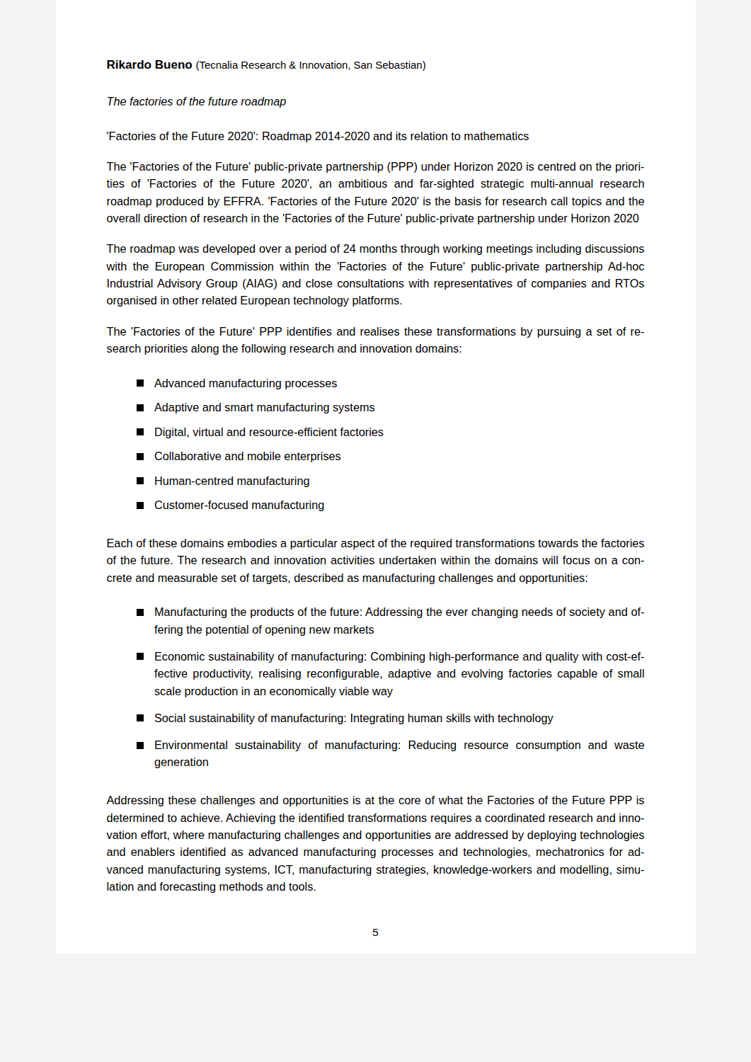Rikardo Bueno (Tecnalia Research & Innovation, San Sebastian)
The factories of the future roadmap
'Factories of the Future 2020': Roadmap 2014-2020 and its relation to mathematics
The 'Factories of the Future' public-private partnership (PPP) under Horizon 2020 is centred on the priorities of 'Factories of the Future 2020', an ambitious and far-sighted strategic multi-annual research roadmap produced by EFFRA. 'Factories of the Future 2020' is the basis for research call topics and the overall direction of research in the 'Factories of the Future' public-private partnership under Horizon 2020
The roadmap was developed over a period of 24 months through working meetings including discussions with the European Commission within the 'Factories of the Future' public-private partnership Ad-hoc Industrial Advisory Group (AIAG) and close consultations with representatives of companies and RTOs organised in other related European technology platforms.
The 'Factories of the Future' PPP identifies and realises these transformations by pursuing a set of research priorities along the following research and innovation domains:
Advanced manufacturing processes
Adaptive and smart manufacturing systems
Digital, virtual and resource-efficient factories
Collaborative and mobile enterprises
Human-centred manufacturing
Customer-focused manufacturing
Each of these domains embodies a particular aspect of the required transformations towards the factories of the future. The research and innovation activities undertaken within the domains will focus on a concrete and measurable set of targets, described as manufacturing challenges and opportunities:
Manufacturing the products of the future: Addressing the ever changing needs of society and offering the potential of opening new markets
Economic sustainability of manufacturing: Combining high-performance and quality with cost-effective productivity, realising reconfigurable, adaptive and evolving factories capable of small scale production in an economically viable way
Social sustainability of manufacturing: Integrating human skills with technology
Environmental sustainability of manufacturing: Reducing resource consumption and waste generation
Addressing these challenges and opportunities is at the core of what the Factories of the Future PPP is determined to achieve. Achieving the identified transformations requires a coordinated research and innovation effort, where manufacturing challenges and opportunities are addressed by deploying technologies and enablers identified as advanced manufacturing processes and technologies, mechatronics for advanced manufacturing systems, ICT, manufacturing strategies, knowledge-workers and modelling, simulation and forecasting methods and tools.
5